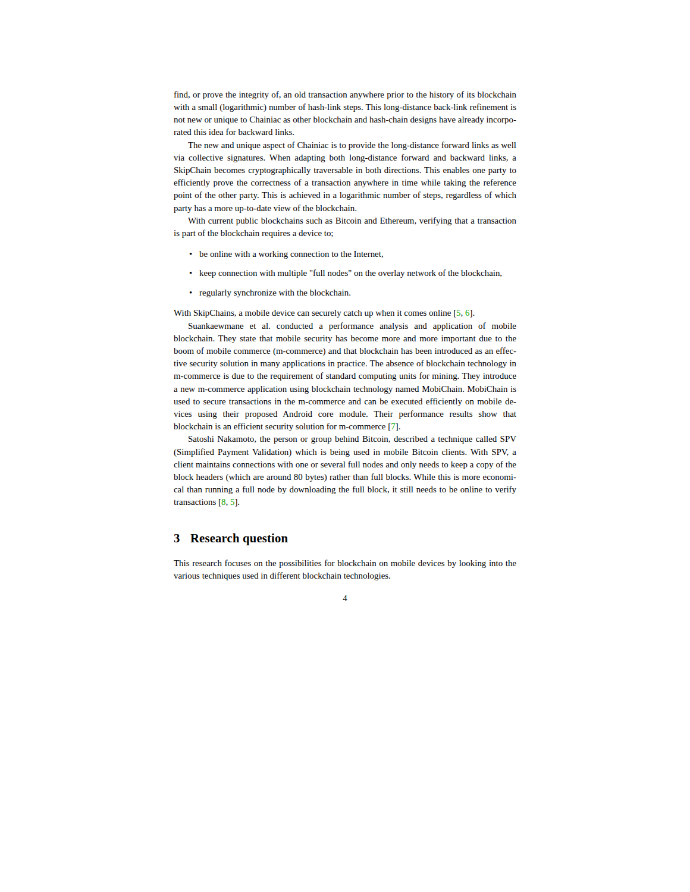find, or prove the integrity of, an old transaction anywhere prior to the history of its blockchain with a small (logarithmic) number of hash-link steps. This long-distance back-link refinement is not new or unique to Chainiac as other blockchain and hash-chain designs have already incorporated this idea for backward links.
The new and unique aspect of Chainiac is to provide the long-distance forward links as well via collective signatures. When adapting both long-distance forward and backward links, a SkipChain becomes cryptographically traversable in both directions. This enables one party to efficiently prove the correctness of a transaction anywhere in time while taking the reference point of the other party. This is achieved in a logarithmic number of steps, regardless of which party has a more up-to-date view of the blockchain.
With current public blockchains such as Bitcoin and Ethereum, verifying that a transaction is part of the blockchain requires a device to;
be online with a working connection to the Internet,
keep connection with multiple "full nodes" on the overlay network of the blockchain,
regularly synchronize with the blockchain.
With SkipChains, a mobile device can securely catch up when it comes online [5, 6].
Suankaewmane et al. conducted a performance analysis and application of mobile blockchain. They state that mobile security has become more and more important due to the boom of mobile commerce (m-commerce) and that blockchain has been introduced as an effective security solution in many applications in practice. The absence of blockchain technology in m-commerce is due to the requirement of standard computing units for mining. They introduce a new m-commerce application using blockchain technology named MobiChain. MobiChain is used to secure transactions in the m-commerce and can be executed efficiently on mobile devices using their proposed Android core module. Their performance results show that blockchain is an efficient security solution for m-commerce [7].
Satoshi Nakamoto, the person or group behind Bitcoin, described a technique called SPV (Simplified Payment Validation) which is being used in mobile Bitcoin clients. With SPV, a client maintains connections with one or several full nodes and only needs to keep a copy of the block headers (which are around 80 bytes) rather than full blocks. While this is more economical than running a full node by downloading the full block, it still needs to be online to verify transactions [8, 5].
3 Research question
This research focuses on the possibilities for blockchain on mobile devices by looking into the various techniques used in different blockchain technologies.
4